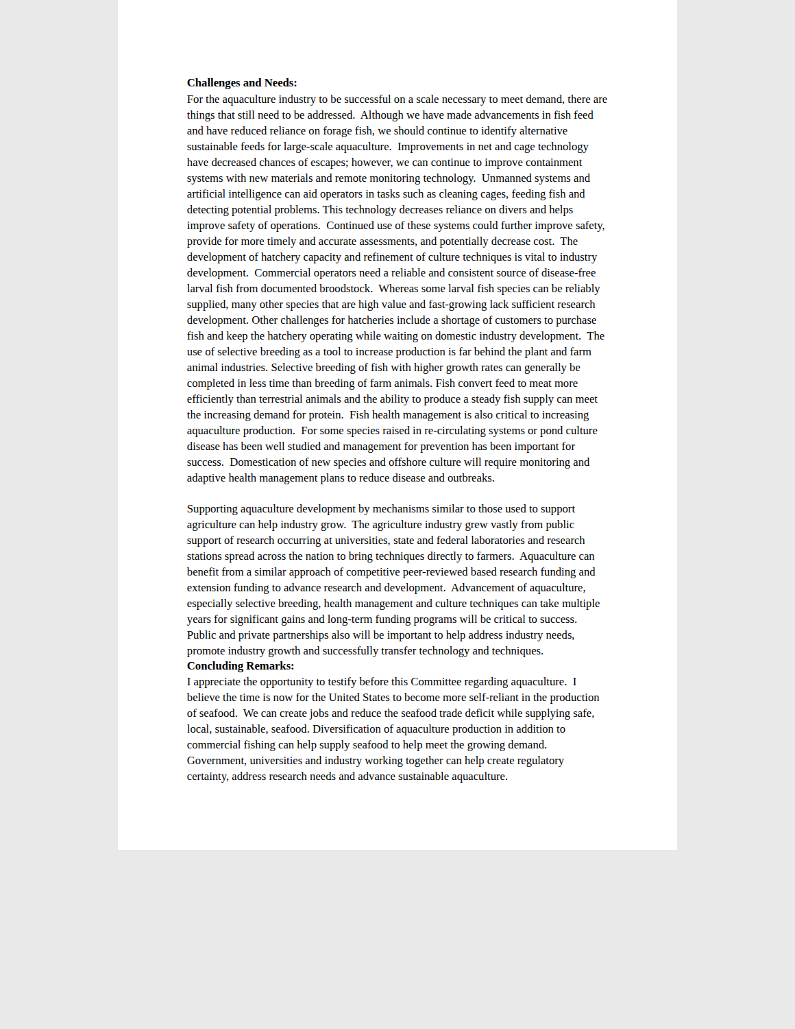Challenges and Needs:
For the aquaculture industry to be successful on a scale necessary to meet demand, there are things that still need to be addressed. Although we have made advancements in fish feed and have reduced reliance on forage fish, we should continue to identify alternative sustainable feeds for large-scale aquaculture. Improvements in net and cage technology have decreased chances of escapes; however, we can continue to improve containment systems with new materials and remote monitoring technology. Unmanned systems and artificial intelligence can aid operators in tasks such as cleaning cages, feeding fish and detecting potential problems. This technology decreases reliance on divers and helps improve safety of operations. Continued use of these systems could further improve safety, provide for more timely and accurate assessments, and potentially decrease cost. The development of hatchery capacity and refinement of culture techniques is vital to industry development. Commercial operators need a reliable and consistent source of disease-free larval fish from documented broodstock. Whereas some larval fish species can be reliably supplied, many other species that are high value and fast-growing lack sufficient research development. Other challenges for hatcheries include a shortage of customers to purchase fish and keep the hatchery operating while waiting on domestic industry development. The use of selective breeding as a tool to increase production is far behind the plant and farm animal industries. Selective breeding of fish with higher growth rates can generally be completed in less time than breeding of farm animals. Fish convert feed to meat more efficiently than terrestrial animals and the ability to produce a steady fish supply can meet the increasing demand for protein. Fish health management is also critical to increasing aquaculture production. For some species raised in re-circulating systems or pond culture disease has been well studied and management for prevention has been important for success. Domestication of new species and offshore culture will require monitoring and adaptive health management plans to reduce disease and outbreaks.
Supporting aquaculture development by mechanisms similar to those used to support agriculture can help industry grow. The agriculture industry grew vastly from public support of research occurring at universities, state and federal laboratories and research stations spread across the nation to bring techniques directly to farmers. Aquaculture can benefit from a similar approach of competitive peer-reviewed based research funding and extension funding to advance research and development. Advancement of aquaculture, especially selective breeding, health management and culture techniques can take multiple years for significant gains and long-term funding programs will be critical to success. Public and private partnerships also will be important to help address industry needs, promote industry growth and successfully transfer technology and techniques.
Concluding Remarks:
I appreciate the opportunity to testify before this Committee regarding aquaculture. I believe the time is now for the United States to become more self-reliant in the production of seafood. We can create jobs and reduce the seafood trade deficit while supplying safe, local, sustainable, seafood. Diversification of aquaculture production in addition to commercial fishing can help supply seafood to help meet the growing demand. Government, universities and industry working together can help create regulatory certainty, address research needs and advance sustainable aquaculture.